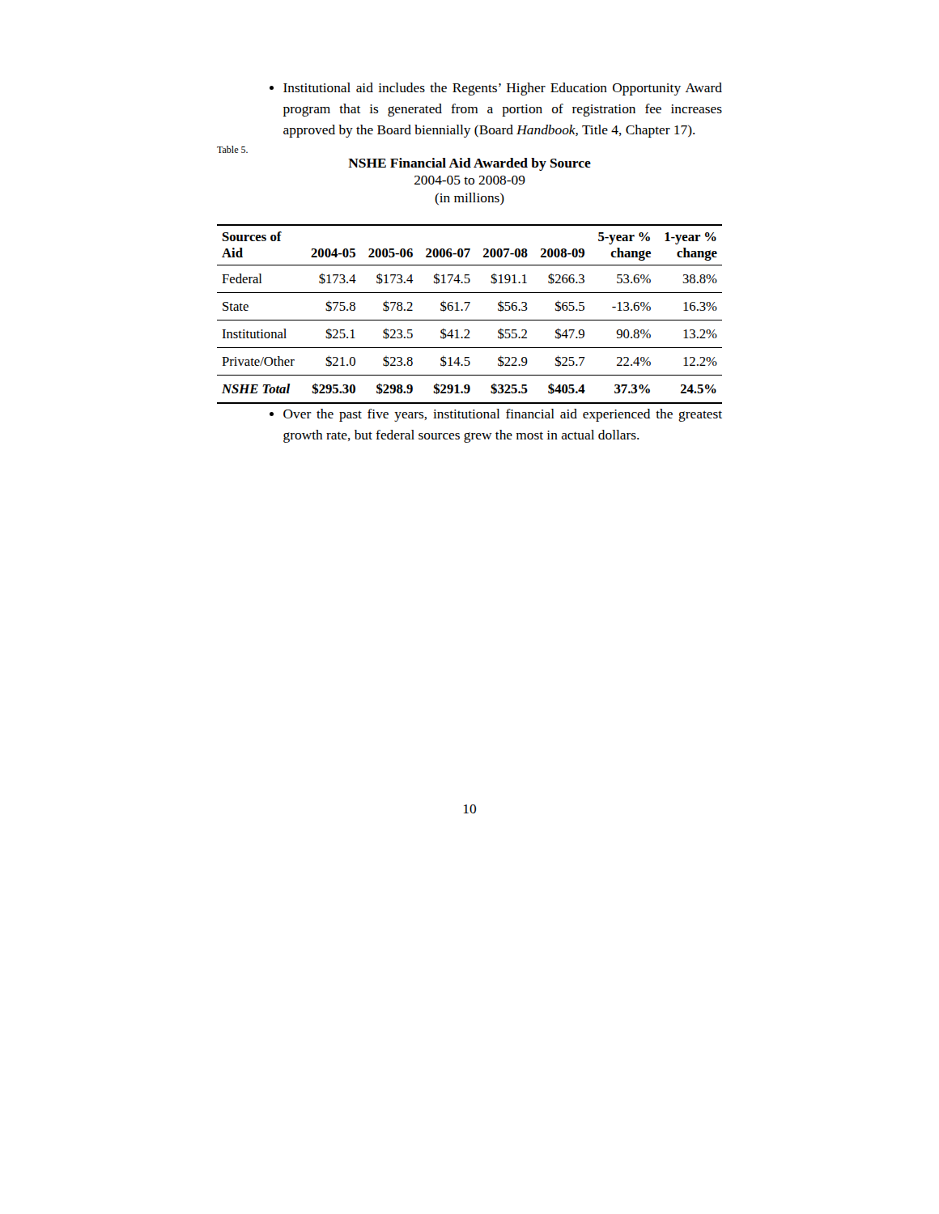Institutional aid includes the Regents’ Higher Education Opportunity Award program that is generated from a portion of registration fee increases approved by the Board biennially (Board Handbook, Title 4, Chapter 17).
Table 5.
NSHE Financial Aid Awarded by Source
2004-05 to 2008-09
(in millions)
| Sources of Aid | 2004-05 | 2005-06 | 2006-07 | 2007-08 | 2008-09 | 5-year % change | 1-year % change |
| --- | --- | --- | --- | --- | --- | --- | --- |
| Federal | $173.4 | $173.4 | $174.5 | $191.1 | $266.3 | 53.6% | 38.8% |
| State | $75.8 | $78.2 | $61.7 | $56.3 | $65.5 | -13.6% | 16.3% |
| Institutional | $25.1 | $23.5 | $41.2 | $55.2 | $47.9 | 90.8% | 13.2% |
| Private/Other | $21.0 | $23.8 | $14.5 | $22.9 | $25.7 | 22.4% | 12.2% |
| NSHE Total | $295.30 | $298.9 | $291.9 | $325.5 | $405.4 | 37.3% | 24.5% |
Over the past five years, institutional financial aid experienced the greatest growth rate, but federal sources grew the most in actual dollars.
10